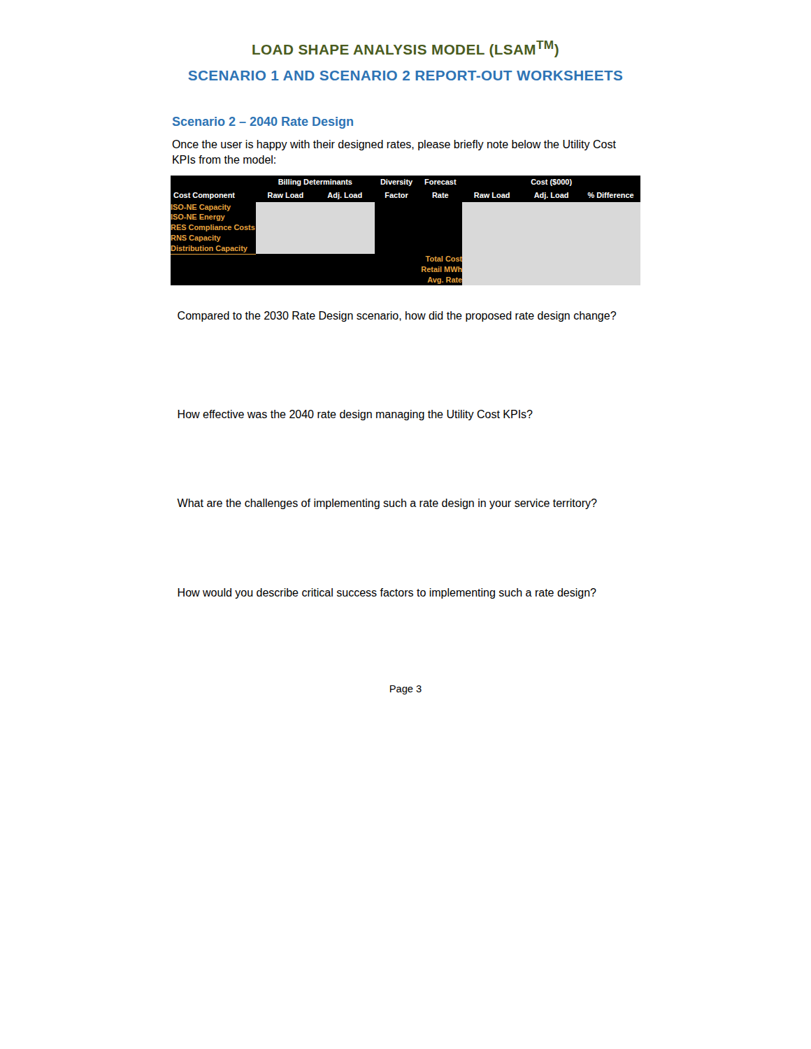Load Shape Analysis Model (LSAMTM)
Scenario 1 and Scenario 2 Report-Out Worksheets
Scenario 2 – 2040 Rate Design
Once the user is happy with their designed rates, please briefly note below the Utility Cost KPIs from the model:
| | Billing Determinants | Diversity | Forecast | Cost ($000) |
| --- | --- | --- | --- | --- |
| Cost Component | Raw Load | Adj. Load | Factor | Rate | Raw Load | Adj. Load | % Difference |
| ISO-NE Capacity | | | | | | | |
| ISO-NE Energy | | | | | | | |
| RES Compliance Costs | | | | | | | |
| RNS Capacity | | | | | | | |
| Distribution Capacity | | | | | | | |
| | Total Cost | | | |
| | Retail MWh | | | |
| | Avg. Rate | | | |
Compared to the 2030 Rate Design scenario, how did the proposed rate design change?
How effective was the 2040 rate design managing the Utility Cost KPIs?
What are the challenges of implementing such a rate design in your service territory?
How would you describe critical success factors to implementing such a rate design?
Page 3